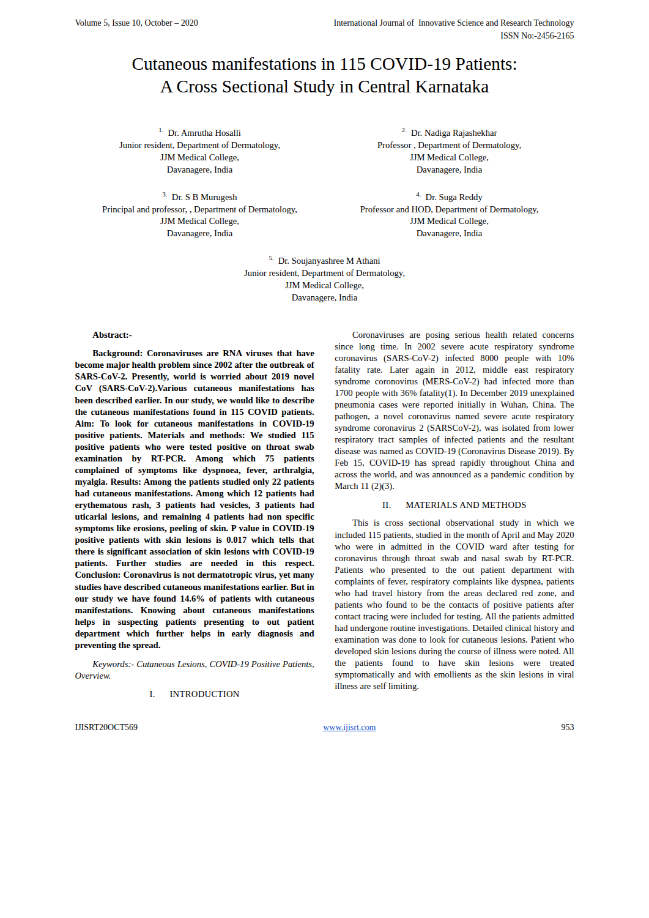Volume 5, Issue 10, October – 2020
International Journal of Innovative Science and Research Technology
ISSN No:-2456-2165
Cutaneous manifestations in 115 COVID-19 Patients:
A Cross Sectional Study in Central Karnataka
| 1. Dr. Amrutha Hosalli Junior resident, Department of Dermatology, JJM Medical College, Davanagere, India | 2. Dr. Nadiga Rajashekhar Professor , Department of Dermatology, JJM Medical College, Davanagere, India |
| 3. Dr. S B Murugesh Principal and professor, , Department of Dermatology, JJM Medical College, Davanagere, India | 4. Dr. Suga Reddy Professor and HOD, Department of Dermatology, JJM Medical College, Davanagere, India |
| 5. Dr. Soujanyashree M Athani Junior resident, Department of Dermatology, JJM Medical College, Davanagere, India |
Abstract:-
Background: Coronaviruses are RNA viruses that have become major health problem since 2002 after the outbreak of SARS-CoV-2. Presently, world is worried about 2019 novel CoV (SARS-CoV-2).Various cutaneous manifestations has been described earlier. In our study, we would like to describe the cutaneous manifestations found in 115 COVID patients. Aim: To look for cutaneous manifestations in COVID-19 positive patients. Materials and methods: We studied 115 positive patients who were tested positive on throat swab examination by RT-PCR. Among which 75 patients complained of symptoms like dyspnoea, fever, arthralgia, myalgia. Results: Among the patients studied only 22 patients had cutaneous manifestations. Among which 12 patients had erythematous rash, 3 patients had vesicles, 3 patients had uticarial lesions, and remaining 4 patients had non specific symptoms like erosions, peeling of skin. P value in COVID-19 positive patients with skin lesions is 0.017 which tells that there is significant association of skin lesions with COVID-19 patients. Further studies are needed in this respect. Conclusion: Coronavirus is not dermatotropic virus, yet many studies have described cutaneous manifestations earlier. But in our study we have found 14.6% of patients with cutaneous manifestations. Knowing about cutaneous manifestations helps in suspecting patients presenting to out patient department which further helps in early diagnosis and preventing the spread.
Keywords:- Cutaneous Lesions, COVID-19 Positive Patients, Overview.
I. Introduction
Coronaviruses are posing serious health related concerns since long time. In 2002 severe acute respiratory syndrome coronavirus (SARS-CoV-2) infected 8000 people with 10% fatality rate. Later again in 2012, middle east respiratory syndrome coronovirus (MERS-CoV-2) had infected more than 1700 people with 36% fatality(1). In December 2019 unexplained pneumonia cases were reported initially in Wuhan, China. The pathogen, a novel coronavirus named severe acute respiratory syndrome coronavirus 2 (SARSCoV-2), was isolated from lower respiratory tract samples of infected patients and the resultant disease was named as COVID-19 (Coronavirus Disease 2019). By Feb 15, COVID-19 has spread rapidly throughout China and across the world, and was announced as a pandemic condition by March 11 (2)(3).
II. Materials and Methods
This is cross sectional observational study in which we included 115 patients, studied in the month of April and May 2020 who were in admitted in the COVID ward after testing for coronavirus through throat swab and nasal swab by RT-PCR. Patients who presented to the out patient department with complaints of fever, respiratory complaints like dyspnea, patients who had travel history from the areas declared red zone, and patients who found to be the contacts of positive patients after contact tracing were included for testing. All the patients admitted had undergone routine investigations. Detailed clinical history and examination was done to look for cutaneous lesions. Patient who developed skin lesions during the course of illness were noted. All the patients found to have skin lesions were treated symptomatically and with emollients as the skin lesions in viral illness are self limiting.
IJISRT20OCT569
www.ijisrt.com
953